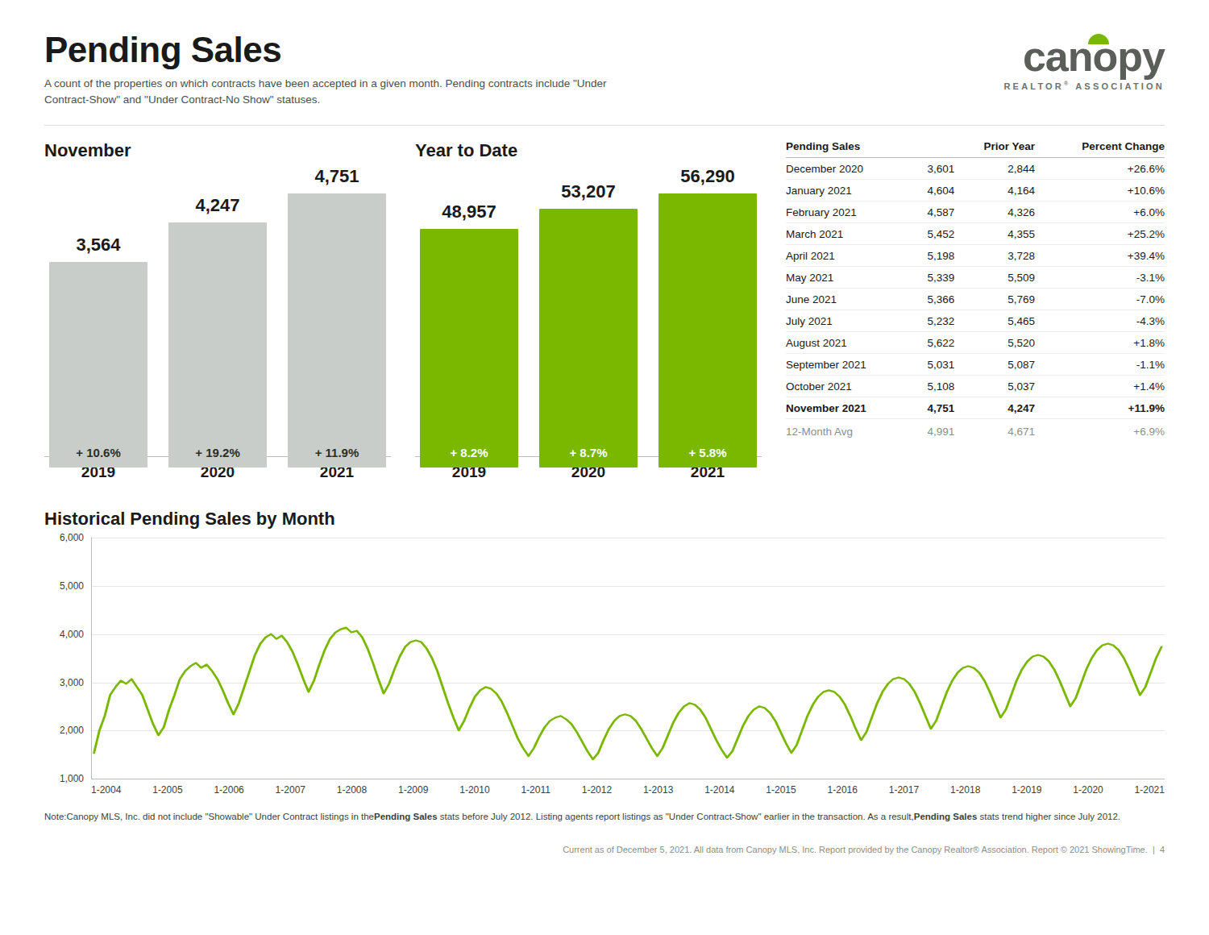Pending Sales
A count of the properties on which contracts have been accepted in a given month. Pending contracts include "Under Contract-Show" and "Under Contract-No Show" statuses.
can opy
REALTOR® ASSOCIATION
November
3,564
+ 10.6%
4,247
+ 19.2%
4,751
+ 11.9%
201920202021
Year to Date
48,957
+ 8.2%
53,207
+ 8.7%
56,290
+ 5.8%
201920202021
| Pending Sales | | Prior Year | Percent Change |
| --- | --- | --- | --- |
| December 2020 | 3,601 | 2,844 | +26.6% |
| January 2021 | 4,604 | 4,164 | +10.6% |
| February 2021 | 4,587 | 4,326 | +6.0% |
| March 2021 | 5,452 | 4,355 | +25.2% |
| April 2021 | 5,198 | 3,728 | +39.4% |
| May 2021 | 5,339 | 5,509 | -3.1% |
| June 2021 | 5,366 | 5,769 | -7.0% |
| July 2021 | 5,232 | 5,465 | -4.3% |
| August 2021 | 5,622 | 5,520 | +1.8% |
| September 2021 | 5,031 | 5,087 | -1.1% |
| October 2021 | 5,108 | 5,037 | +1.4% |
| November 2021 | 4,751 | 4,247 | +11.9% |
| 12-Month Avg | 4,991 | 4,671 | +6.9% |
Historical Pending Sales by Month
6,000
5,000
4,000
3,000
2,000
1,000
1-20041-20051-20061-20071-2008 1-20091-20101-20111-20121-2013 1-20141-20151-20161-20171-2018 1-20191-20201-2021
Note:Canopy MLS, Inc. did not include "Showable" Under Contract listings in thePending Sales stats before July 2012. Listing agents report listings as "Under Contract-Show" earlier in the transaction. As a result,Pending Sales stats trend higher since July 2012.
Current as of December 5, 2021. All data from Canopy MLS, Inc. Report provided by the Canopy Realtor® Association. Report © 2021 ShowingTime. | 4